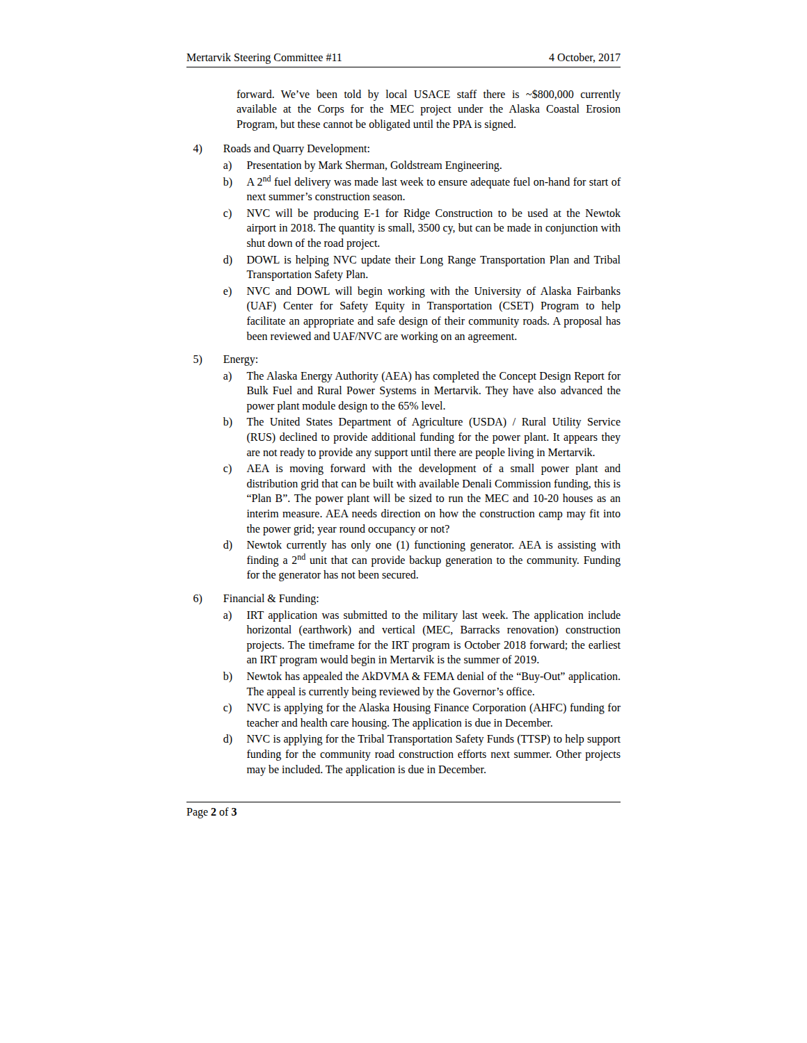Mertarvik Steering Committee #11
4 October, 2017
forward. We’ve been told by local USACE staff there is ~$800,000 currently available at the Corps for the MEC project under the Alaska Coastal Erosion Program, but these cannot be obligated until the PPA is signed.
Roads and Quarry Development:
Presentation by Mark Sherman, Goldstream Engineering.
A 2nd fuel delivery was made last week to ensure adequate fuel on-hand for start of next summer’s construction season.
NVC will be producing E-1 for Ridge Construction to be used at the Newtok airport in 2018. The quantity is small, 3500 cy, but can be made in conjunction with shut down of the road project.
DOWL is helping NVC update their Long Range Transportation Plan and Tribal Transportation Safety Plan.
NVC and DOWL will begin working with the University of Alaska Fairbanks (UAF) Center for Safety Equity in Transportation (CSET) Program to help facilitate an appropriate and safe design of their community roads. A proposal has been reviewed and UAF/NVC are working on an agreement.
Energy:
The Alaska Energy Authority (AEA) has completed the Concept Design Report for Bulk Fuel and Rural Power Systems in Mertarvik. They have also advanced the power plant module design to the 65% level.
The United States Department of Agriculture (USDA) / Rural Utility Service (RUS) declined to provide additional funding for the power plant. It appears they are not ready to provide any support until there are people living in Mertarvik.
AEA is moving forward with the development of a small power plant and distribution grid that can be built with available Denali Commission funding, this is “Plan B”. The power plant will be sized to run the MEC and 10-20 houses as an interim measure. AEA needs direction on how the construction camp may fit into the power grid; year round occupancy or not?
Newtok currently has only one (1) functioning generator. AEA is assisting with finding a 2nd unit that can provide backup generation to the community. Funding for the generator has not been secured.
Financial & Funding:
IRT application was submitted to the military last week. The application include horizontal (earthwork) and vertical (MEC, Barracks renovation) construction projects. The timeframe for the IRT program is October 2018 forward; the earliest an IRT program would begin in Mertarvik is the summer of 2019.
Newtok has appealed the AkDVMA & FEMA denial of the “Buy-Out” application. The appeal is currently being reviewed by the Governor’s office.
NVC is applying for the Alaska Housing Finance Corporation (AHFC) funding for teacher and health care housing. The application is due in December.
NVC is applying for the Tribal Transportation Safety Funds (TTSP) to help support funding for the community road construction efforts next summer. Other projects may be included. The application is due in December.
Page 2 of 3